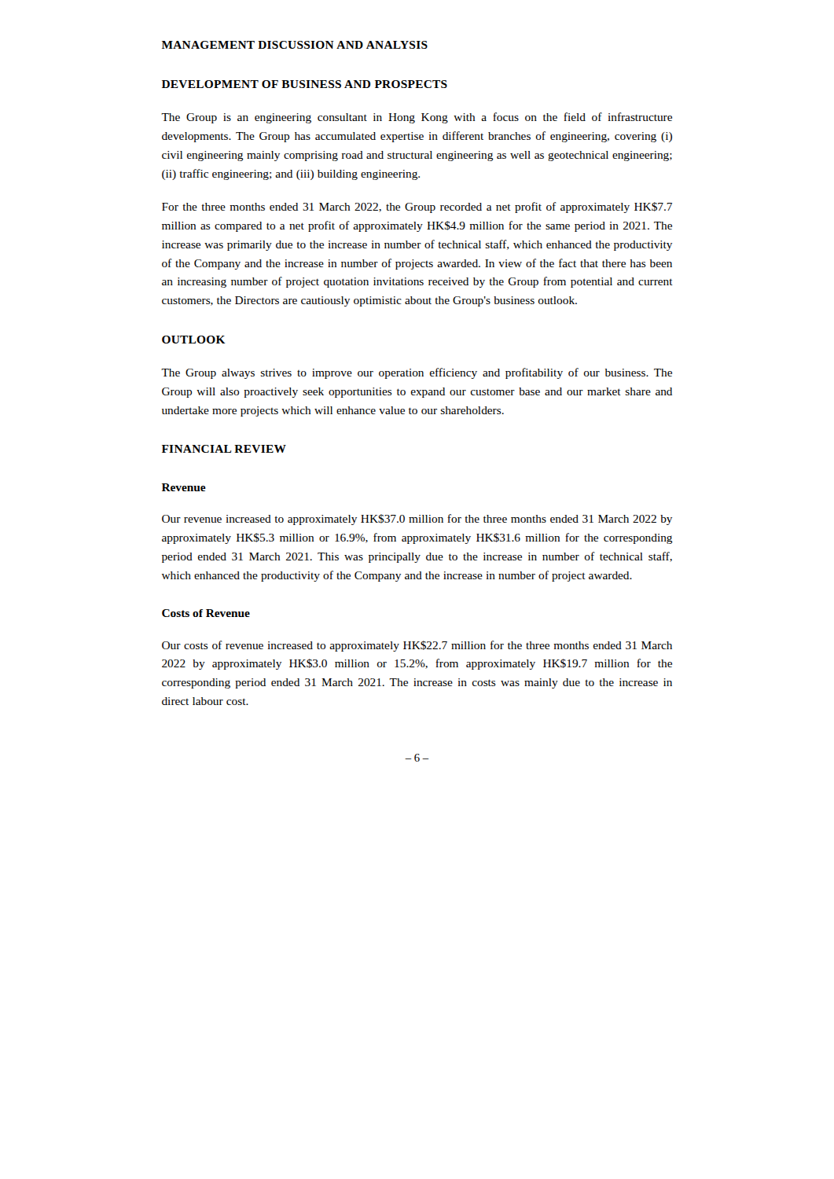Management Discussion and Analysis
Development of Business and Prospects
The Group is an engineering consultant in Hong Kong with a focus on the field of infrastructure developments. The Group has accumulated expertise in different branches of engineering, covering (i) civil engineering mainly comprising road and structural engineering as well as geotechnical engineering; (ii) traffic engineering; and (iii) building engineering.
For the three months ended 31 March 2022, the Group recorded a net profit of approximately HK$7.7 million as compared to a net profit of approximately HK$4.9 million for the same period in 2021. The increase was primarily due to the increase in number of technical staff, which enhanced the productivity of the Company and the increase in number of projects awarded. In view of the fact that there has been an increasing number of project quotation invitations received by the Group from potential and current customers, the Directors are cautiously optimistic about the Group's business outlook.
Outlook
The Group always strives to improve our operation efficiency and profitability of our business. The Group will also proactively seek opportunities to expand our customer base and our market share and undertake more projects which will enhance value to our shareholders.
Financial Review
Revenue
Our revenue increased to approximately HK$37.0 million for the three months ended 31 March 2022 by approximately HK$5.3 million or 16.9%, from approximately HK$31.6 million for the corresponding period ended 31 March 2021. This was principally due to the increase in number of technical staff, which enhanced the productivity of the Company and the increase in number of project awarded.
Costs of Revenue
Our costs of revenue increased to approximately HK$22.7 million for the three months ended 31 March 2022 by approximately HK$3.0 million or 15.2%, from approximately HK$19.7 million for the corresponding period ended 31 March 2021. The increase in costs was mainly due to the increase in direct labour cost.
– 6 –